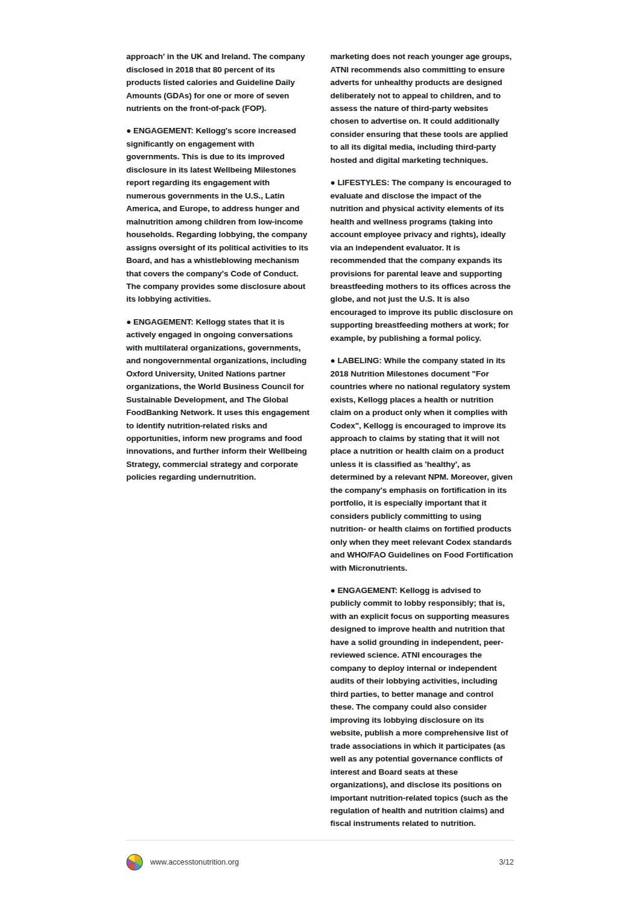approach' in the UK and Ireland. The company disclosed in 2018 that 80 percent of its products listed calories and Guideline Daily Amounts (GDAs) for one or more of seven nutrients on the front-of-pack (FOP).
ENGAGEMENT: Kellogg's score increased significantly on engagement with governments. This is due to its improved disclosure in its latest Wellbeing Milestones report regarding its engagement with numerous governments in the U.S., Latin America, and Europe, to address hunger and malnutrition among children from low-income households. Regarding lobbying, the company assigns oversight of its political activities to its Board, and has a whistleblowing mechanism that covers the company's Code of Conduct. The company provides some disclosure about its lobbying activities.
ENGAGEMENT: Kellogg states that it is actively engaged in ongoing conversations with multilateral organizations, governments, and nongovernmental organizations, including Oxford University, United Nations partner organizations, the World Business Council for Sustainable Development, and The Global FoodBanking Network. It uses this engagement to identify nutrition-related risks and opportunities, inform new programs and food innovations, and further inform their Wellbeing Strategy, commercial strategy and corporate policies regarding undernutrition.
marketing does not reach younger age groups, ATNI recommends also committing to ensure adverts for unhealthy products are designed deliberately not to appeal to children, and to assess the nature of third-party websites chosen to advertise on. It could additionally consider ensuring that these tools are applied to all its digital media, including third-party hosted and digital marketing techniques.
LIFESTYLES: The company is encouraged to evaluate and disclose the impact of the nutrition and physical activity elements of its health and wellness programs (taking into account employee privacy and rights), ideally via an independent evaluator. It is recommended that the company expands its provisions for parental leave and supporting breastfeeding mothers to its offices across the globe, and not just the U.S. It is also encouraged to improve its public disclosure on supporting breastfeeding mothers at work; for example, by publishing a formal policy.
LABELING: While the company stated in its 2018 Nutrition Milestones document "For countries where no national regulatory system exists, Kellogg places a health or nutrition claim on a product only when it complies with Codex", Kellogg is encouraged to improve its approach to claims by stating that it will not place a nutrition or health claim on a product unless it is classified as 'healthy', as determined by a relevant NPM. Moreover, given the company's emphasis on fortification in its portfolio, it is especially important that it considers publicly committing to using nutrition- or health claims on fortified products only when they meet relevant Codex standards and WHO/FAO Guidelines on Food Fortification with Micronutrients.
ENGAGEMENT: Kellogg is advised to publicly commit to lobby responsibly; that is, with an explicit focus on supporting measures designed to improve health and nutrition that have a solid grounding in independent, peer-reviewed science. ATNI encourages the company to deploy internal or independent audits of their lobbying activities, including third parties, to better manage and control these. The company could also consider improving its lobbying disclosure on its website, publish a more comprehensive list of trade associations in which it participates (as well as any potential governance conflicts of interest and Board seats at these organizations), and disclose its positions on important nutrition-related topics (such as the regulation of health and nutrition claims) and fiscal instruments related to nutrition.
www.accesstonutrition.org
3/12